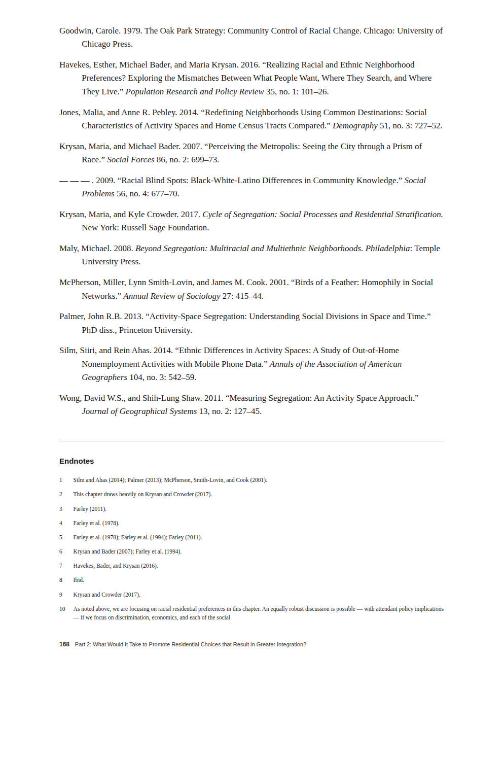Goodwin, Carole. 1979. The Oak Park Strategy: Community Control of Racial Change. Chicago: University of Chicago Press.
Havekes, Esther, Michael Bader, and Maria Krysan. 2016. “Realizing Racial and Ethnic Neighborhood Preferences? Exploring the Mismatches Between What People Want, Where They Search, and Where They Live.” Population Research and Policy Review 35, no. 1: 101–26.
Jones, Malia, and Anne R. Pebley. 2014. “Redefining Neighborhoods Using Common Destinations: Social Characteristics of Activity Spaces and Home Census Tracts Compared.” Demography 51, no. 3: 727–52.
Krysan, Maria, and Michael Bader. 2007. “Perceiving the Metropolis: Seeing the City through a Prism of Race.” Social Forces 86, no. 2: 699–73.
— — — . 2009. “Racial Blind Spots: Black-White-Latino Differences in Community Knowledge.” Social Problems 56, no. 4: 677–70.
Krysan, Maria, and Kyle Crowder. 2017. Cycle of Segregation: Social Processes and Residential Stratification. New York: Russell Sage Foundation.
Maly, Michael. 2008. Beyond Segregation: Multiracial and Multiethnic Neighborhoods. Philadelphia: Temple University Press.
McPherson, Miller, Lynn Smith-Lovin, and James M. Cook. 2001. “Birds of a Feather: Homophily in Social Networks.” Annual Review of Sociology 27: 415–44.
Palmer, John R.B. 2013. “Activity-Space Segregation: Understanding Social Divisions in Space and Time.” PhD diss., Princeton University.
Silm, Siiri, and Rein Ahas. 2014. “Ethnic Differences in Activity Spaces: A Study of Out-of-Home Nonemployment Activities with Mobile Phone Data.” Annals of the Association of American Geographers 104, no. 3: 542–59.
Wong, David W.S., and Shih-Lung Shaw. 2011. “Measuring Segregation: An Activity Space Approach.” Journal of Geographical Systems 13, no. 2: 127–45.
Endnotes
Silm and Ahas (2014); Palmer (2013); McPherson, Smith-Lovin, and Cook (2001).
This chapter draws heavily on Krysan and Crowder (2017).
Farley (2011).
Farley et al. (1978).
Farley et al. (1978); Farley et al. (1994); Farley (2011).
Krysan and Bader (2007); Farley et al. (1994).
Havekes, Bader, and Krysan (2016).
Ibid.
Krysan and Crowder (2017).
As noted above, we are focusing on racial residential preferences in this chapter. An equally robust discussion is possible — with attendant policy implications — if we focus on discrimination, economics, and each of the social
168 Part 2: What Would It Take to Promote Residential Choices that Result in Greater Integration?